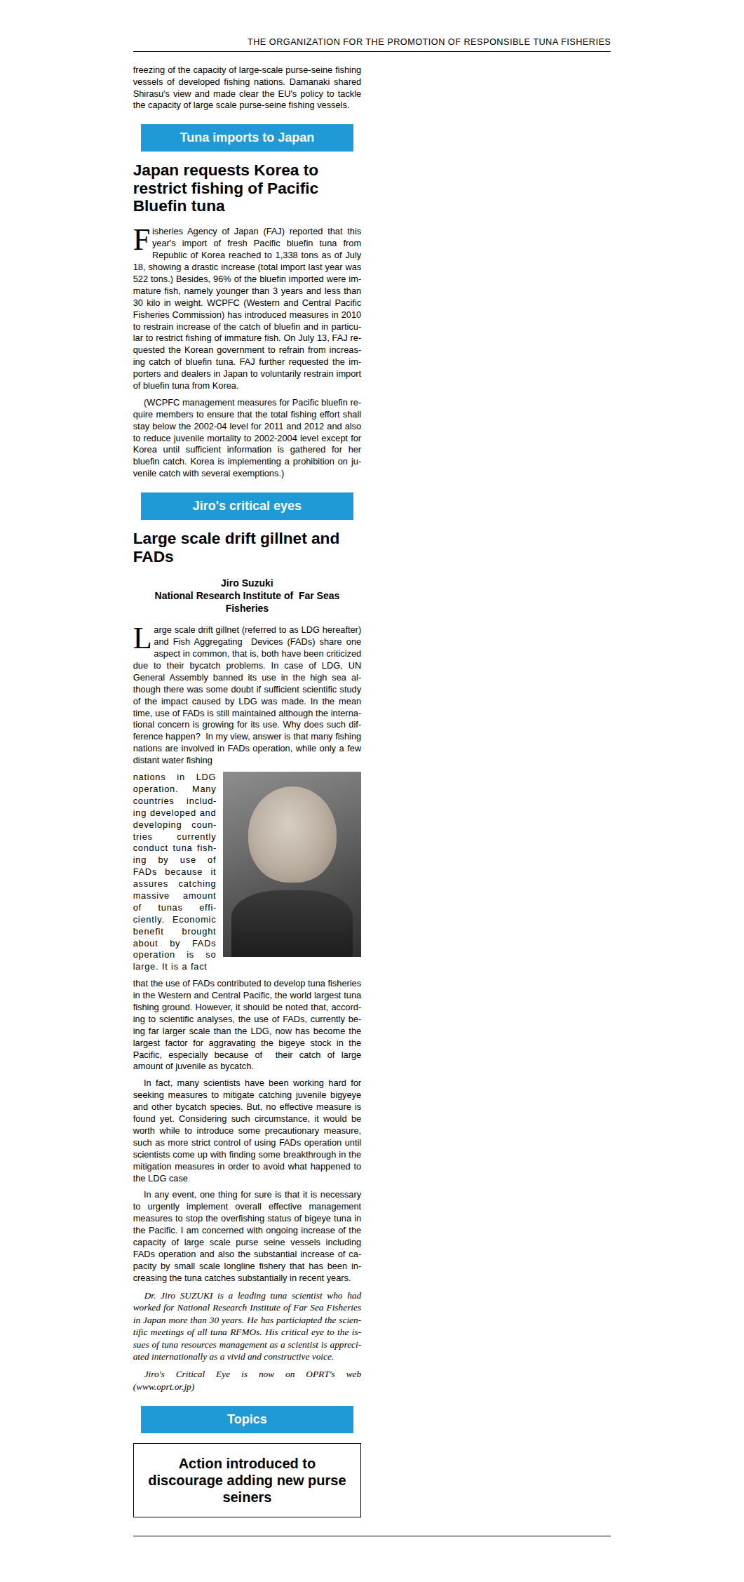THE ORGANIZATION FOR THE PROMOTION OF RESPONSIBLE TUNA FISHERIES
freezing of the capacity of large-scale purse-seine fishing vessels of developed fishing nations. Damanaki shared Shirasu's view and made clear the EU's policy to tackle the capacity of large scale purse-seine fishing vessels.
Tuna imports to Japan
Japan requests Korea to restrict fishing of Pacific Bluefin tuna
Fisheries Agency of Japan (FAJ) reported that this year's import of fresh Pacific bluefin tuna from Republic of Korea reached to 1,338 tons as of July 18, showing a drastic increase (total import last year was 522 tons.) Besides, 96% of the bluefin imported were immature fish, namely younger than 3 years and less than 30 kilo in weight. WCPFC (Western and Central Pacific Fisheries Commission) has introduced measures in 2010 to restrain increase of the catch of bluefin and in particular to restrict fishing of immature fish. On July 13, FAJ requested the Korean government to refrain from increasing catch of bluefin tuna. FAJ further requested the importers and dealers in Japan to voluntarily restrain import of bluefin tuna from Korea.
(WCPFC management measures for Pacific bluefin require members to ensure that the total fishing effort shall stay below the 2002-04 level for 2011 and 2012 and also to reduce juvenile mortality to 2002-2004 level except for Korea until sufficient information is gathered for her bluefin catch. Korea is implementing a prohibition on juvenile catch with several exemptions.)
Jiro's critical eyes
Large scale drift gillnet and FADs
Jiro Suzuki
National Research Institute of Far Seas Fisheries
Large scale drift gillnet (referred to as LDG hereafter) and Fish Aggregating Devices (FADs) share one aspect in common, that is, both have been criticized due to their bycatch problems. In case of LDG, UN General Assembly banned its use in the high sea although there was some doubt if sufficient scientific study of the impact caused by LDG was made. In the mean time, use of FADs is still maintained although the international concern is growing for its use. Why does such difference happen? In my view, answer is that many fishing nations are involved in FADs operation, while only a few distant water fishing
nations in LDG operation. Many countries including developed and developing countries currently conduct tuna fishing by use of FADs because it assures catching massive amount of tunas efficiently. Economic benefit brought about by FADs operation is so large. It is a fact
that the use of FADs contributed to develop tuna fisheries in the Western and Central Pacific, the world largest tuna fishing ground. However, it should be noted that, according to scientific analyses, the use of FADs, currently being far larger scale than the LDG, now has become the largest factor for aggravating the bigeye stock in the Pacific, especially because of their catch of large amount of juvenile as bycatch.
In fact, many scientists have been working hard for seeking measures to mitigate catching juvenile bigyeye and other bycatch species. But, no effective measure is found yet. Considering such circumstance, it would be worth while to introduce some precautionary measure, such as more strict control of using FADs operation until scientists come up with finding some breakthrough in the mitigation measures in order to avoid what happened to the LDG case
In any event, one thing for sure is that it is necessary to urgently implement overall effective management measures to stop the overfishing status of bigeye tuna in the Pacific. I am concerned with ongoing increase of the capacity of large scale purse seine vessels including FADs operation and also the substantial increase of capacity by small scale longline fishery that has been increasing the tuna catches substantially in recent years.
Dr. Jiro SUZUKI is a leading tuna scientist who had worked for National Research Institute of Far Sea Fisheries in Japan more than 30 years. He has particiapted the scientific meetings of all tuna RFMOs. His critical eye to the issues of tuna resources management as a scientist is appreciated internationally as a vivid and constructive voice.
Jiro's Critical Eye is now on OPRT's web (www.oprt.or.jp)
Topics
Action introduced to discourage adding new purse seiners